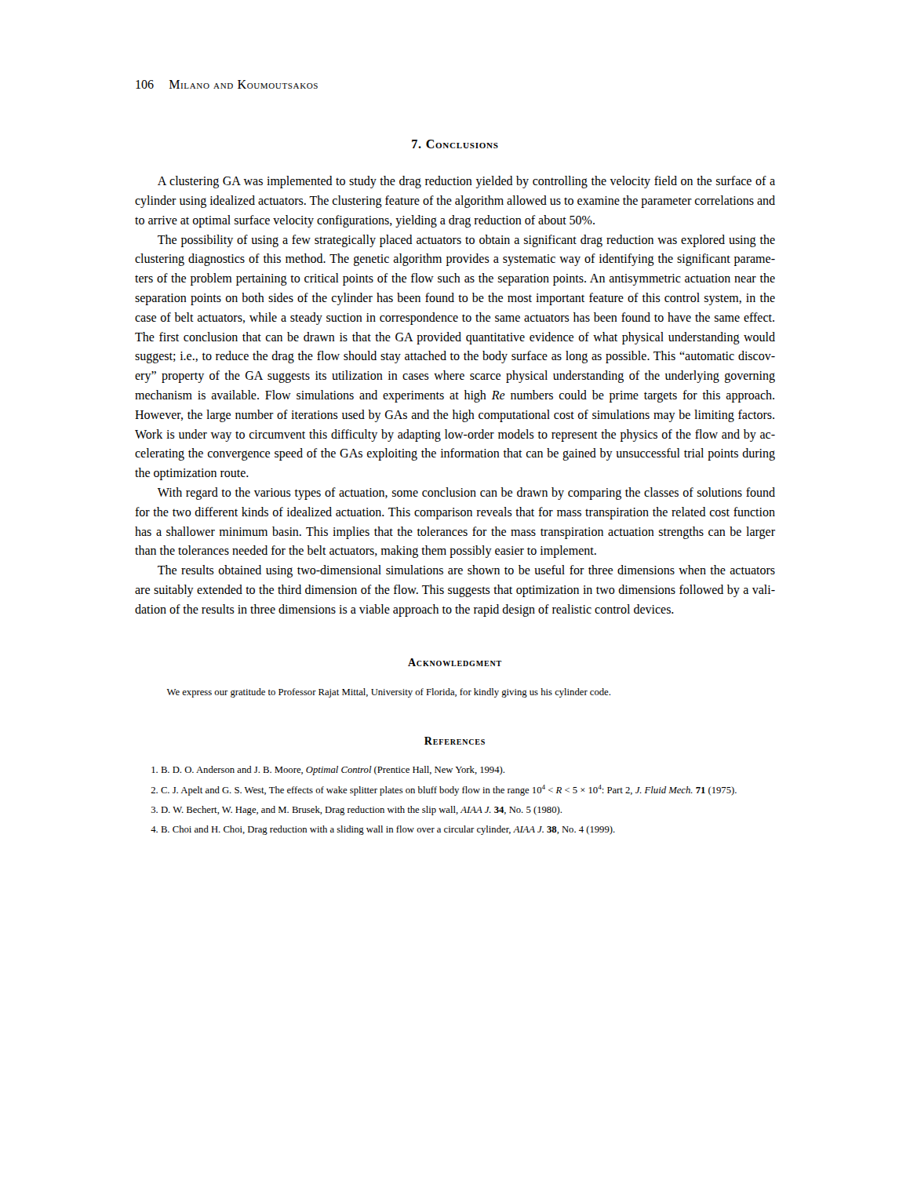106 Milano and Koumoutsakos
7. Conclusions
A clustering GA was implemented to study the drag reduction yielded by controlling the velocity field on the surface of a cylinder using idealized actuators. The clustering feature of the algorithm allowed us to examine the parameter correlations and to arrive at optimal surface velocity configurations, yielding a drag reduction of about 50%.
The possibility of using a few strategically placed actuators to obtain a significant drag reduction was explored using the clustering diagnostics of this method. The genetic algorithm provides a systematic way of identifying the significant parameters of the problem pertaining to critical points of the flow such as the separation points. An antisymmetric actuation near the separation points on both sides of the cylinder has been found to be the most important feature of this control system, in the case of belt actuators, while a steady suction in correspondence to the same actuators has been found to have the same effect. The first conclusion that can be drawn is that the GA provided quantitative evidence of what physical understanding would suggest; i.e., to reduce the drag the flow should stay attached to the body surface as long as possible. This “automatic discovery” property of the GA suggests its utilization in cases where scarce physical understanding of the underlying governing mechanism is available. Flow simulations and experiments at high Re numbers could be prime targets for this approach. However, the large number of iterations used by GAs and the high computational cost of simulations may be limiting factors. Work is under way to circumvent this difficulty by adapting low-order models to represent the physics of the flow and by accelerating the convergence speed of the GAs exploiting the information that can be gained by unsuccessful trial points during the optimization route.
With regard to the various types of actuation, some conclusion can be drawn by comparing the classes of solutions found for the two different kinds of idealized actuation. This comparison reveals that for mass transpiration the related cost function has a shallower minimum basin. This implies that the tolerances for the mass transpiration actuation strengths can be larger than the tolerances needed for the belt actuators, making them possibly easier to implement.
The results obtained using two-dimensional simulations are shown to be useful for three dimensions when the actuators are suitably extended to the third dimension of the flow. This suggests that optimization in two dimensions followed by a validation of the results in three dimensions is a viable approach to the rapid design of realistic control devices.
Acknowledgment
We express our gratitude to Professor Rajat Mittal, University of Florida, for kindly giving us his cylinder code.
References
B. D. O. Anderson and J. B. Moore, Optimal Control (Prentice Hall, New York, 1994).
C. J. Apelt and G. S. West, The effects of wake splitter plates on bluff body flow in the range 104 < R < 5 × 104: Part 2, J. Fluid Mech. 71 (1975).
D. W. Bechert, W. Hage, and M. Brusek, Drag reduction with the slip wall, AIAA J. 34, No. 5 (1980).
B. Choi and H. Choi, Drag reduction with a sliding wall in flow over a circular cylinder, AIAA J. 38, No. 4 (1999).